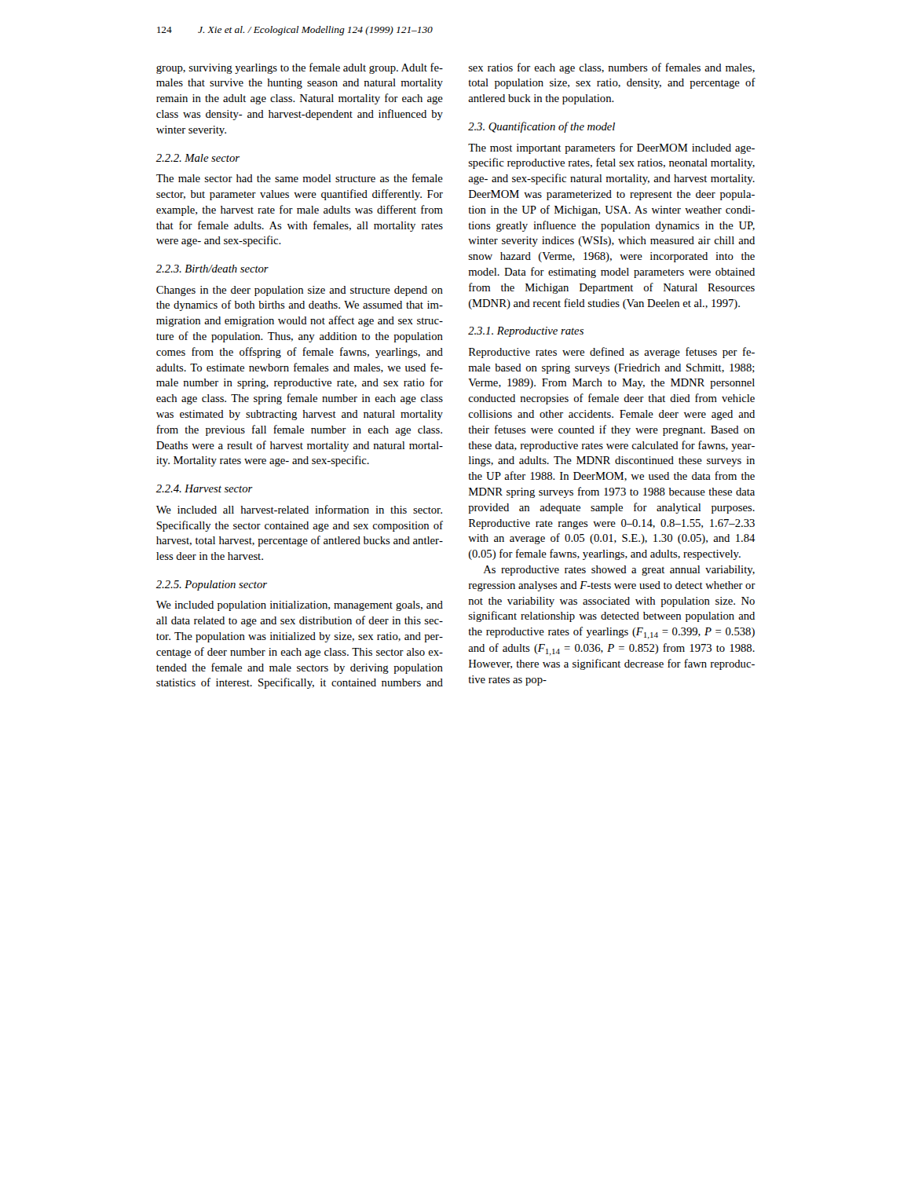124 J. Xie et al. / Ecological Modelling 124 (1999) 121–130
group, surviving yearlings to the female adult group. Adult females that survive the hunting season and natural mortality remain in the adult age class. Natural mortality for each age class was density- and harvest-dependent and influenced by winter severity.
2.2.2. Male sector
The male sector had the same model structure as the female sector, but parameter values were quantified differently. For example, the harvest rate for male adults was different from that for female adults. As with females, all mortality rates were age- and sex-specific.
2.2.3. Birth/death sector
Changes in the deer population size and structure depend on the dynamics of both births and deaths. We assumed that immigration and emigration would not affect age and sex structure of the population. Thus, any addition to the population comes from the offspring of female fawns, yearlings, and adults. To estimate newborn females and males, we used female number in spring, reproductive rate, and sex ratio for each age class. The spring female number in each age class was estimated by subtracting harvest and natural mortality from the previous fall female number in each age class. Deaths were a result of harvest mortality and natural mortality. Mortality rates were age- and sex-specific.
2.2.4. Harvest sector
We included all harvest-related information in this sector. Specifically the sector contained age and sex composition of harvest, total harvest, percentage of antlered bucks and antlerless deer in the harvest.
2.2.5. Population sector
We included population initialization, management goals, and all data related to age and sex distribution of deer in this sector. The population was initialized by size, sex ratio, and percentage of deer number in each age class. This sector also extended the female and male sectors by deriving population statistics of interest. Specifically, it contained numbers and sex ratios for each age class, numbers of females and males, total population size, sex ratio, density, and percentage of antlered buck in the population.
2.3. Quantification of the model
The most important parameters for DeerMOM included age-specific reproductive rates, fetal sex ratios, neonatal mortality, age- and sex-specific natural mortality, and harvest mortality. DeerMOM was parameterized to represent the deer population in the UP of Michigan, USA. As winter weather conditions greatly influence the population dynamics in the UP, winter severity indices (WSIs), which measured air chill and snow hazard (Verme, 1968), were incorporated into the model. Data for estimating model parameters were obtained from the Michigan Department of Natural Resources (MDNR) and recent field studies (Van Deelen et al., 1997).
2.3.1. Reproductive rates
Reproductive rates were defined as average fetuses per female based on spring surveys (Friedrich and Schmitt, 1988; Verme, 1989). From March to May, the MDNR personnel conducted necropsies of female deer that died from vehicle collisions and other accidents. Female deer were aged and their fetuses were counted if they were pregnant. Based on these data, reproductive rates were calculated for fawns, yearlings, and adults. The MDNR discontinued these surveys in the UP after 1988. In DeerMOM, we used the data from the MDNR spring surveys from 1973 to 1988 because these data provided an adequate sample for analytical purposes. Reproductive rate ranges were 0–0.14, 0.8–1.55, 1.67–2.33 with an average of 0.05 (0.01, S.E.), 1.30 (0.05), and 1.84 (0.05) for female fawns, yearlings, and adults, respectively.
As reproductive rates showed a great annual variability, regression analyses and F-tests were used to detect whether or not the variability was associated with population size. No significant relationship was detected between population and the reproductive rates of yearlings (F1,14 = 0.399, P = 0.538) and of adults (F1,14 = 0.036, P = 0.852) from 1973 to 1988. However, there was a significant decrease for fawn reproductive rates as pop-